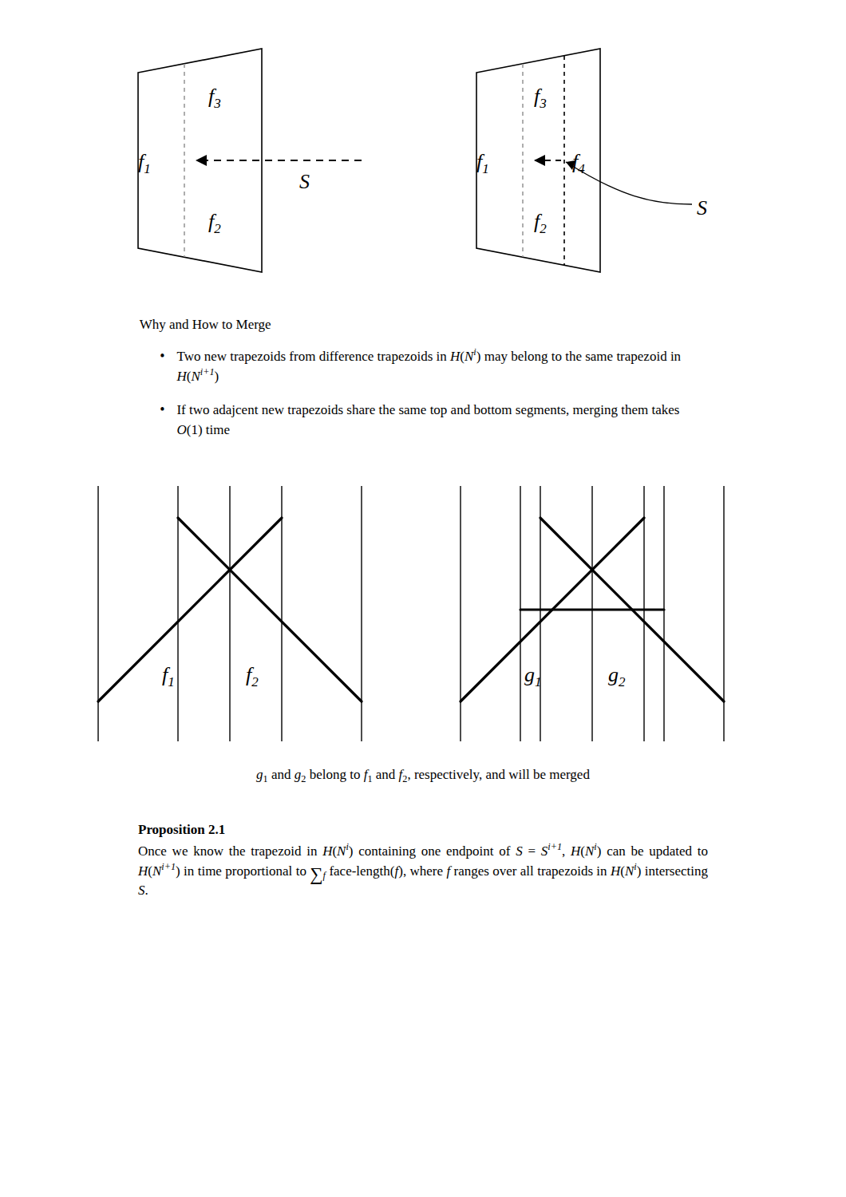f3 f1 f2 S f3 f1 f2 f4 S
Why and How to Merge
Two new trapezoids from difference trapezoids in H(Ni) may belong to the same trapezoid in H(Ni+1)
If two adajcent new trapezoids share the same top and bottom segments, merging them takes O(1) time
f1 f2 g1 g2
g1 and g2 belong to f1 and f2, respectively, and will be merged
Proposition 2.1
Once we know the trapezoid in H(Ni) containing one endpoint of S = Si+1, H(Ni) can be updated to H(Ni+1) in time proportional to ∑f face-length(f), where f ranges over all trapezoids in H(Ni) intersecting S.